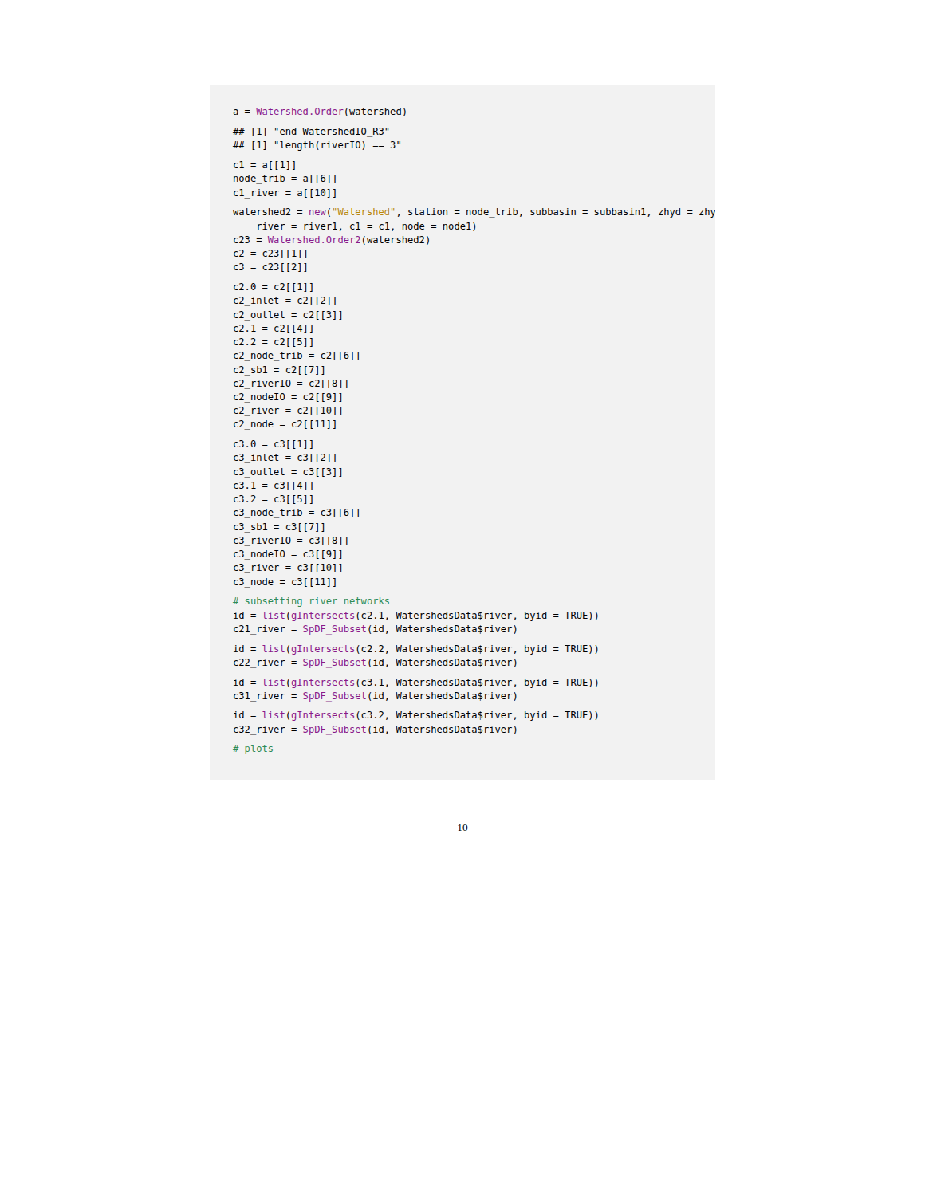a = Watershed.Order(watershed) ## [1] "end WatershedIO_R3" ## [1] "length(riverIO) == 3" c1 = a[[1]] node_trib = a[[6]] c1_river = a[[10]] watershed2 = new("Watershed", station = node_trib, subbasin = subbasin1, zhyd = zhyd1, river = river1, c1 = c1, node = node1) c23 = Watershed.Order2(watershed2) c2 = c23[[1]] c3 = c23[[2]] c2.0 = c2[[1]] c2_inlet = c2[[2]] c2_outlet = c2[[3]] c2.1 = c2[[4]] c2.2 = c2[[5]] c2_node_trib = c2[[6]] c2_sb1 = c2[[7]] c2_riverIO = c2[[8]] c2_nodeIO = c2[[9]] c2_river = c2[[10]] c2_node = c2[[11]] c3.0 = c3[[1]] c3_inlet = c3[[2]] c3_outlet = c3[[3]] c3.1 = c3[[4]] c3.2 = c3[[5]] c3_node_trib = c3[[6]] c3_sb1 = c3[[7]] c3_riverIO = c3[[8]] c3_nodeIO = c3[[9]] c3_river = c3[[10]] c3_node = c3[[11]] # subsetting river networks id = list(gIntersects(c2.1, WatershedsData$river, byid = TRUE)) c21_river = SpDF_Subset(id, WatershedsData$river) id = list(gIntersects(c2.2, WatershedsData$river, byid = TRUE)) c22_river = SpDF_Subset(id, WatershedsData$river) id = list(gIntersects(c3.1, WatershedsData$river, byid = TRUE)) c31_river = SpDF_Subset(id, WatershedsData$river) id = list(gIntersects(c3.2, WatershedsData$river, byid = TRUE)) c32_river = SpDF_Subset(id, WatershedsData$river) # plots
10